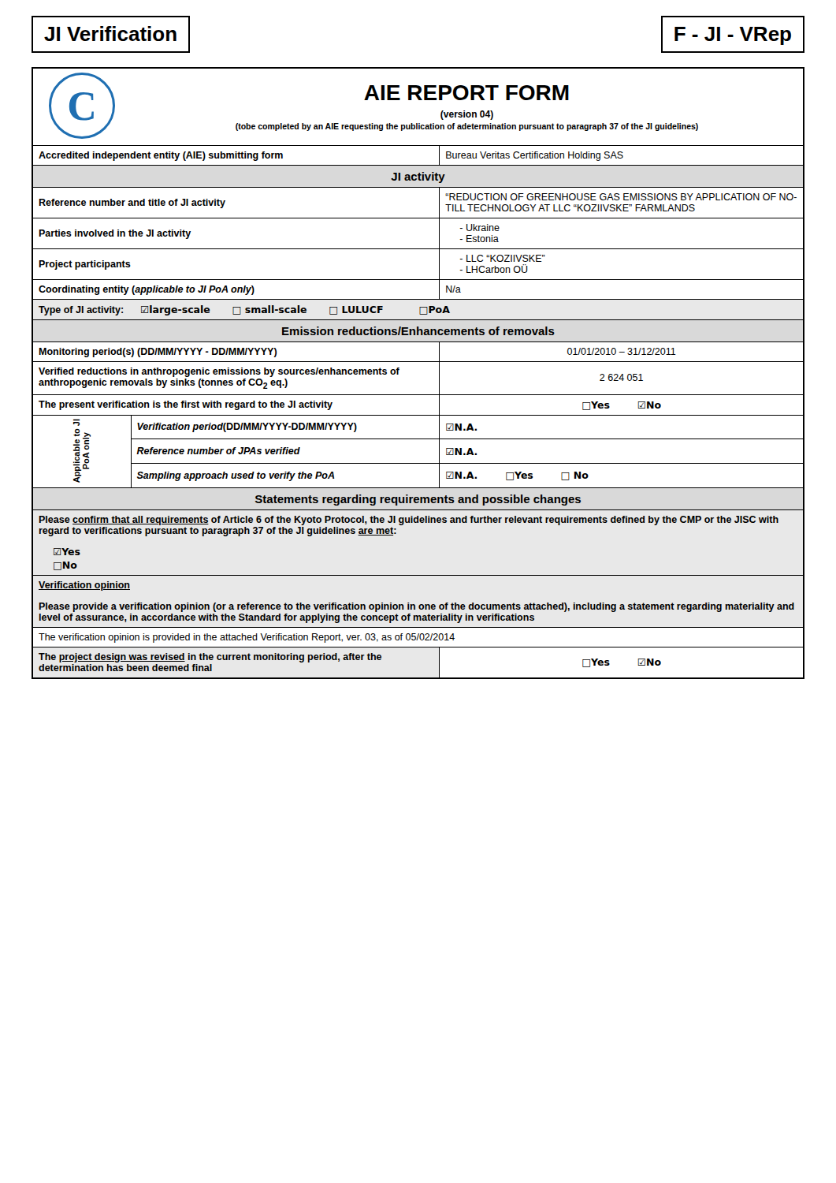JI Verification
F - JI - VRep
| | AIE REPORT FORM (version 04) (tobe completed by an AIE requesting the publication of adetermination pursuant to paragraph 37 of the JI guidelines) |
| Accredited independent entity (AIE) submitting form | Bureau Veritas Certification Holding SAS |
| JI activity |
| Reference number and title of JI activity | “REDUCTION OF GREENHOUSE GAS EMISSIONS BY APPLICATION OF NO-TILL TECHNOLOGY AT LLC “KOZIIVSKE” FARMLANDS |
| Parties involved in the JI activity | Ukraine Estonia |
| Project participants | LLC “KOZIIVSKE” LHCarbon OÜ |
| Coordinating entity ( applicable to JI PoA only ) | N/a |
| Type of JI activity: ☑large-scale □ small-scale □ LULUCF □PoA |
| Emission reductions/Enhancements of removals |
| Monitoring period(s) (DD/MM/YYYY - DD/MM/YYYY) | 01/01/2010 – 31/12/2011 |
| Verified reductions in anthropogenic emissions by sources/enhancements of anthropogenic removals by sinks (tonnes of CO 2 eq.) | 2 624 051 |
| The present verification is the first with regard to the JI activity | □Yes ☑No |
| Applicable to JI PoA only | Verification period (DD/MM/YYYY-DD/MM/YYYY) | ☑N.A. |
| Reference number of JPAs verified | ☑N.A. |
| Sampling approach used to verify the PoA | ☑N.A. □Yes □ No |
| Statements regarding requirements and possible changes |
| Please confirm that all requirements of Article 6 of the Kyoto Protocol, the JI guidelines and further relevant requirements defined by the CMP or the JISC with regard to verifications pursuant to paragraph 37 of the JI guidelines are met : ☑Yes □No |
| Verification opinion Please provide a verification opinion (or a reference to the verification opinion in one of the documents attached), including a statement regarding materiality and level of assurance, in accordance with the Standard for applying the concept of materiality in verifications |
| The verification opinion is provided in the attached Verification Report, ver. 03, as of 05/02/2014 |
| The project design was revised in the current monitoring period, after the determination has been deemed final | □Yes ☑No |